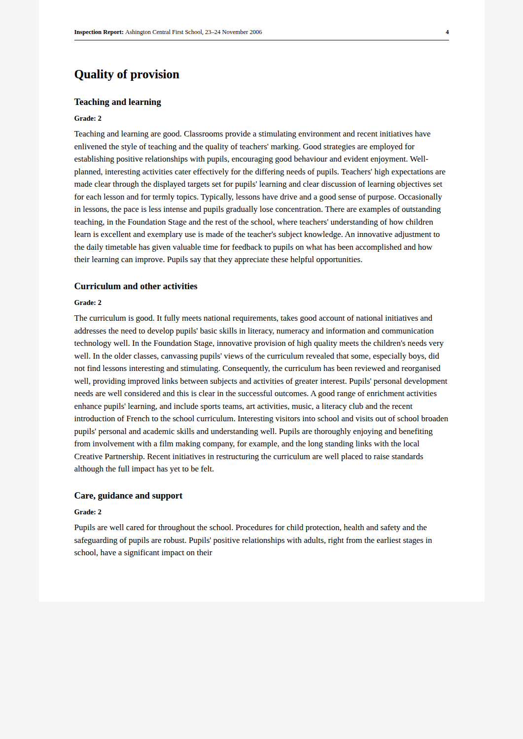Inspection Report: Ashington Central First School, 23–24 November 2006
4
Quality of provision
Teaching and learning
Grade: 2
Teaching and learning are good. Classrooms provide a stimulating environment and recent initiatives have enlivened the style of teaching and the quality of teachers' marking. Good strategies are employed for establishing positive relationships with pupils, encouraging good behaviour and evident enjoyment. Well-planned, interesting activities cater effectively for the differing needs of pupils. Teachers' high expectations are made clear through the displayed targets set for pupils' learning and clear discussion of learning objectives set for each lesson and for termly topics. Typically, lessons have drive and a good sense of purpose. Occasionally in lessons, the pace is less intense and pupils gradually lose concentration. There are examples of outstanding teaching, in the Foundation Stage and the rest of the school, where teachers' understanding of how children learn is excellent and exemplary use is made of the teacher's subject knowledge. An innovative adjustment to the daily timetable has given valuable time for feedback to pupils on what has been accomplished and how their learning can improve. Pupils say that they appreciate these helpful opportunities.
Curriculum and other activities
Grade: 2
The curriculum is good. It fully meets national requirements, takes good account of national initiatives and addresses the need to develop pupils' basic skills in literacy, numeracy and information and communication technology well. In the Foundation Stage, innovative provision of high quality meets the children's needs very well. In the older classes, canvassing pupils' views of the curriculum revealed that some, especially boys, did not find lessons interesting and stimulating. Consequently, the curriculum has been reviewed and reorganised well, providing improved links between subjects and activities of greater interest. Pupils' personal development needs are well considered and this is clear in the successful outcomes. A good range of enrichment activities enhance pupils' learning, and include sports teams, art activities, music, a literacy club and the recent introduction of French to the school curriculum. Interesting visitors into school and visits out of school broaden pupils' personal and academic skills and understanding well. Pupils are thoroughly enjoying and benefiting from involvement with a film making company, for example, and the long standing links with the local Creative Partnership. Recent initiatives in restructuring the curriculum are well placed to raise standards although the full impact has yet to be felt.
Care, guidance and support
Grade: 2
Pupils are well cared for throughout the school. Procedures for child protection, health and safety and the safeguarding of pupils are robust. Pupils' positive relationships with adults, right from the earliest stages in school, have a significant impact on their